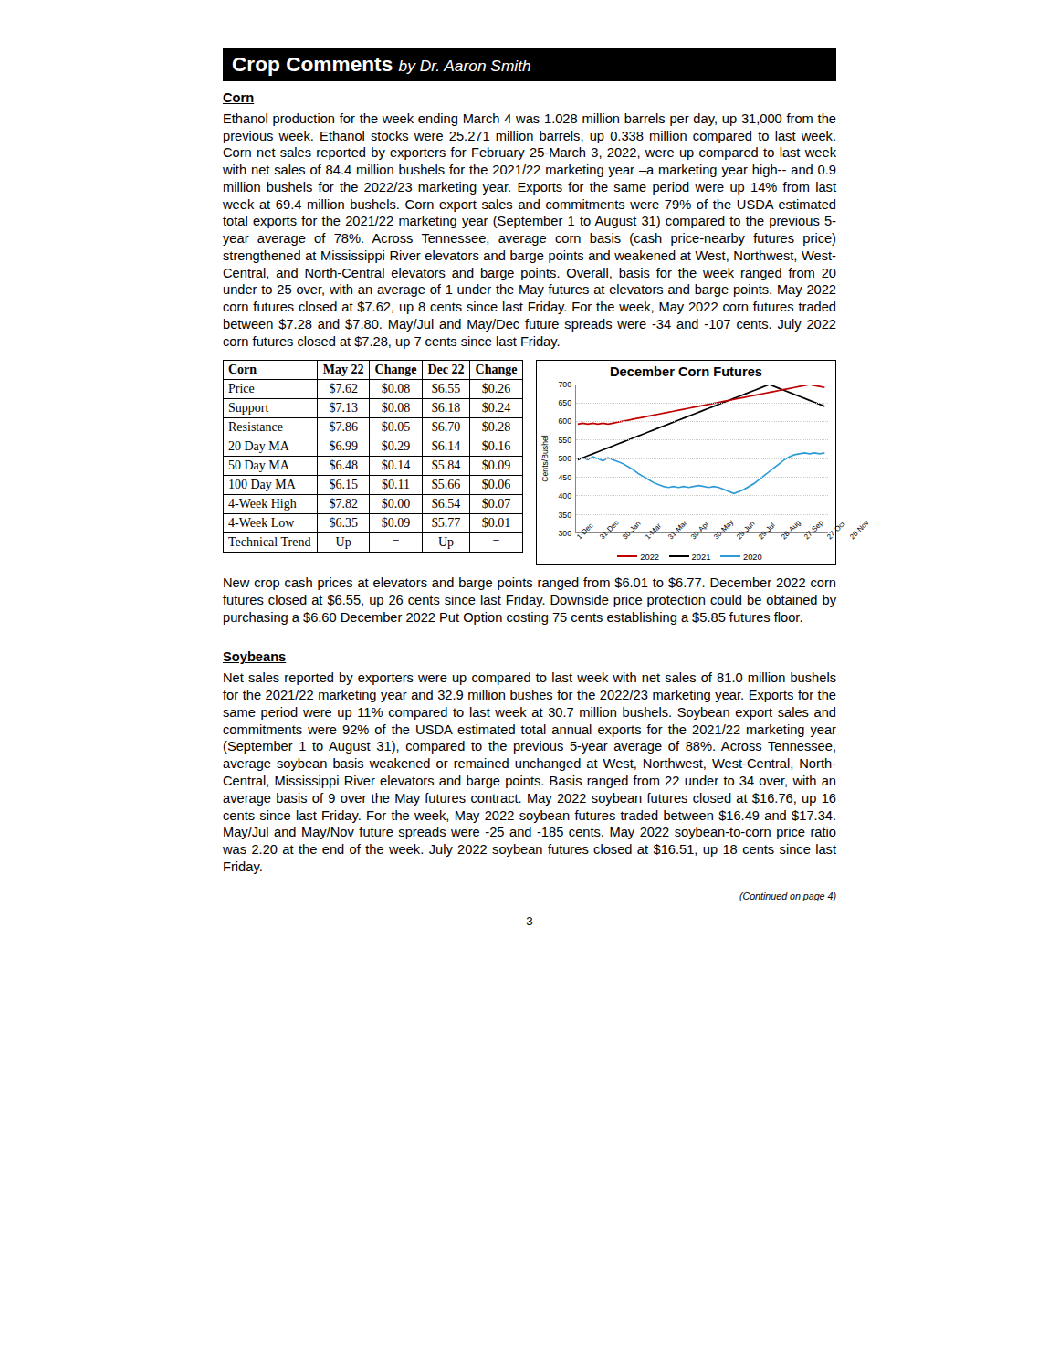Crop Comments by Dr. Aaron Smith
Corn
Ethanol production for the week ending March 4 was 1.028 million barrels per day, up 31,000 from the previous week. Ethanol stocks were 25.271 million barrels, up 0.338 million compared to last week. Corn net sales reported by exporters for February 25-March 3, 2022, were up compared to last week with net sales of 84.4 million bushels for the 2021/22 marketing year –a marketing year high-- and 0.9 million bushels for the 2022/23 marketing year. Exports for the same period were up 14% from last week at 69.4 million bushels. Corn export sales and commitments were 79% of the USDA estimated total exports for the 2021/22 marketing year (September 1 to August 31) compared to the previous 5-year average of 78%. Across Tennessee, average corn basis (cash price-nearby futures price) strengthened at Mississippi River elevators and barge points and weakened at West, Northwest, West-Central, and North-Central elevators and barge points. Overall, basis for the week ranged from 20 under to 25 over, with an average of 1 under the May futures at elevators and barge points. May 2022 corn futures closed at $7.62, up 8 cents since last Friday. For the week, May 2022 corn futures traded between $7.28 and $7.80. May/Jul and May/Dec future spreads were -34 and -107 cents. July 2022 corn futures closed at $7.28, up 7 cents since last Friday.
| Corn | May 22 | Change | Dec 22 | Change |
| --- | --- | --- | --- | --- |
| Price | $7.62 | $0.08 | $6.55 | $0.26 |
| Support | $7.13 | $0.08 | $6.18 | $0.24 |
| Resistance | $7.86 | $0.05 | $6.70 | $0.28 |
| 20 Day MA | $6.99 | $0.29 | $6.14 | $0.16 |
| 50 Day MA | $6.48 | $0.14 | $5.84 | $0.09 |
| 100 Day MA | $6.15 | $0.11 | $5.66 | $0.06 |
| 4-Week High | $7.82 | $0.00 | $6.54 | $0.07 |
| 4-Week Low | $6.35 | $0.09 | $5.77 | $0.01 |
| Technical Trend | Up | = | Up | = |
December Corn Futures
Cents/Bushel
700 650 600 550 500 450 400 350 300
1-Dec 31-Dec 30-Jan 1-Mar 31-Mar 30-Apr 30-May 29-Jun 29-Jul 28-Aug 27-Sep 27-Oct 26-Nov
2022 2021 2020
New crop cash prices at elevators and barge points ranged from $6.01 to $6.77. December 2022 corn futures closed at $6.55, up 26 cents since last Friday. Downside price protection could be obtained by purchasing a $6.60 December 2022 Put Option costing 75 cents establishing a $5.85 futures floor.
Soybeans
Net sales reported by exporters were up compared to last week with net sales of 81.0 million bushels for the 2021/22 marketing year and 32.9 million bushes for the 2022/23 marketing year. Exports for the same period were up 11% compared to last week at 30.7 million bushels. Soybean export sales and commitments were 92% of the USDA estimated total annual exports for the 2021/22 marketing year (September 1 to August 31), compared to the previous 5-year average of 88%. Across Tennessee, average soybean basis weakened or remained unchanged at West, Northwest, West-Central, North-Central, Mississippi River elevators and barge points. Basis ranged from 22 under to 34 over, with an average basis of 9 over the May futures contract. May 2022 soybean futures closed at $16.76, up 16 cents since last Friday. For the week, May 2022 soybean futures traded between $16.49 and $17.34. May/Jul and May/Nov future spreads were -25 and -185 cents. May 2022 soybean-to-corn price ratio was 2.20 at the end of the week. July 2022 soybean futures closed at $16.51, up 18 cents since last Friday.
(Continued on page 4)
3